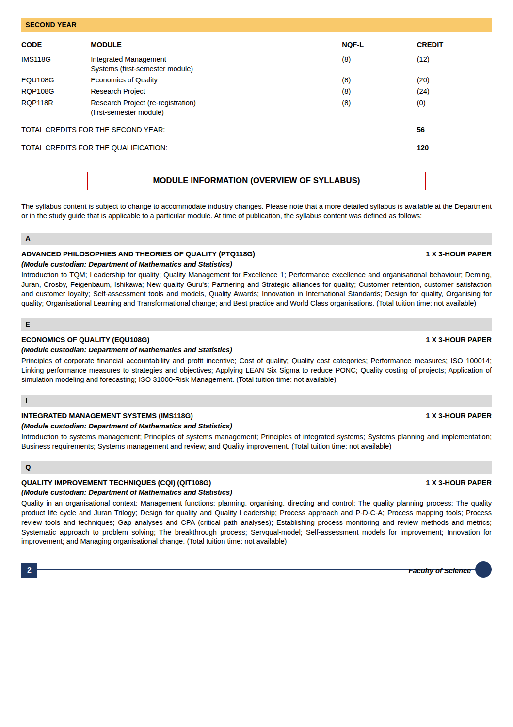SECOND YEAR
| CODE | MODULE | NQF-L | CREDIT |
| --- | --- | --- | --- |
| IMS118G | Integrated Management Systems (first-semester module) | (8) | (12) |
| EQU108G | Economics of Quality | (8) | (20) |
| RQP108G | Research Project | (8) | (24) |
| RQP118R | Research Project (re-registration) (first-semester module) | (8) | (0) |
| TOTAL CREDITS FOR THE SECOND YEAR: | 56 |
| TOTAL CREDITS FOR THE QUALIFICATION: | 120 |
MODULE INFORMATION (OVERVIEW OF SYLLABUS)
The syllabus content is subject to change to accommodate industry changes. Please note that a more detailed syllabus is available at the Department or in the study guide that is applicable to a particular module. At time of publication, the syllabus content was defined as follows:
A
ADVANCED PHILOSOPHIES AND THEORIES OF QUALITY (PTQ118G) 1 X 3-HOUR PAPER
(Module custodian: Department of Mathematics and Statistics)
Introduction to TQM; Leadership for quality; Quality Management for Excellence 1; Performance excellence and organisational behaviour; Deming, Juran, Crosby, Feigenbaum, Ishikawa; New quality Guru's; Partnering and Strategic alliances for quality; Customer retention, customer satisfaction and customer loyalty; Self-assessment tools and models, Quality Awards; Innovation in International Standards; Design for quality, Organising for quality; Organisational Learning and Transformational change; and Best practice and World Class organisations. (Total tuition time: not available)
E
ECONOMICS OF QUALITY (EQU108G) 1 X 3-HOUR PAPER
(Module custodian: Department of Mathematics and Statistics)
Principles of corporate financial accountability and profit incentive; Cost of quality; Quality cost categories; Performance measures; ISO 100014; Linking performance measures to strategies and objectives; Applying LEAN Six Sigma to reduce PONC; Quality costing of projects; Application of simulation modeling and forecasting; ISO 31000-Risk Management. (Total tuition time: not available)
I
INTEGRATED MANAGEMENT SYSTEMS (IMS118G) 1 X 3-HOUR PAPER
(Module custodian: Department of Mathematics and Statistics)
Introduction to systems management; Principles of systems management; Principles of integrated systems; Systems planning and implementation; Business requirements; Systems management and review; and Quality improvement. (Total tuition time: not available)
Q
QUALITY IMPROVEMENT TECHNIQUES (CQI) (QIT108G) 1 X 3-HOUR PAPER
(Module custodian: Department of Mathematics and Statistics)
Quality in an organisational context; Management functions: planning, organising, directing and control; The quality planning process; The quality product life cycle and Juran Trilogy; Design for quality and Quality Leadership; Process approach and P-D-C-A; Process mapping tools; Process review tools and techniques; Gap analyses and CPA (critical path analyses); Establishing process monitoring and review methods and metrics; Systematic approach to problem solving; The breakthrough process; Servqual-model; Self-assessment models for improvement; Innovation for improvement; and Managing organisational change. (Total tuition time: not available)
2
Faculty of Science